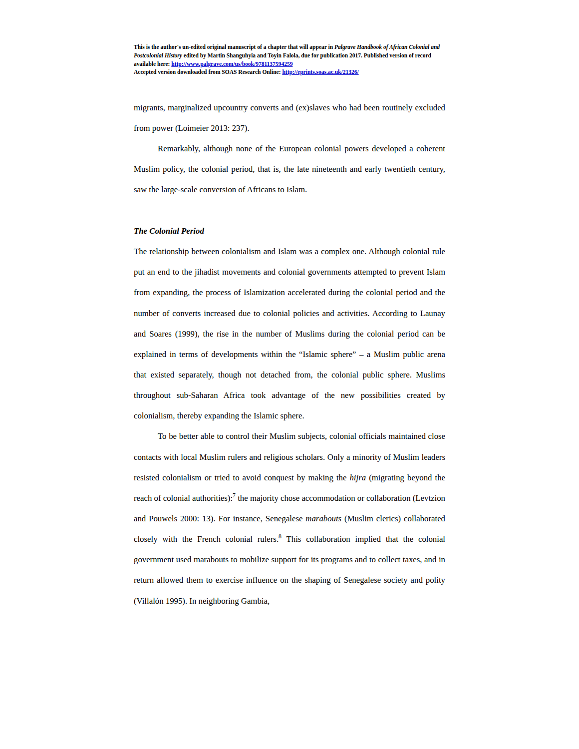This is the author's un-edited original manuscript of a chapter that will appear in Palgrave Handbook of African Colonial and Postcolonial History edited by Martin Shanguhyia and Toyin Falola, due for publication 2017. Published version of record available here: http://www.palgrave.com/us/book/9781137594259
Accepted version downloaded from SOAS Research Online: http://eprints.soas.ac.uk/21326/
migrants, marginalized upcountry converts and (ex)slaves who had been routinely excluded from power (Loimeier 2013: 237).
Remarkably, although none of the European colonial powers developed a coherent Muslim policy, the colonial period, that is, the late nineteenth and early twentieth century, saw the large-scale conversion of Africans to Islam.
The Colonial Period
The relationship between colonialism and Islam was a complex one. Although colonial rule put an end to the jihadist movements and colonial governments attempted to prevent Islam from expanding, the process of Islamization accelerated during the colonial period and the number of converts increased due to colonial policies and activities. According to Launay and Soares (1999), the rise in the number of Muslims during the colonial period can be explained in terms of developments within the “Islamic sphere” – a Muslim public arena that existed separately, though not detached from, the colonial public sphere. Muslims throughout sub-Saharan Africa took advantage of the new possibilities created by colonialism, thereby expanding the Islamic sphere.
To be better able to control their Muslim subjects, colonial officials maintained close contacts with local Muslim rulers and religious scholars. Only a minority of Muslim leaders resisted colonialism or tried to avoid conquest by making the hijra (migrating beyond the reach of colonial authorities):7 the majority chose accommodation or collaboration (Levtzion and Pouwels 2000: 13). For instance, Senegalese marabouts (Muslim clerics) collaborated closely with the French colonial rulers.8 This collaboration implied that the colonial government used marabouts to mobilize support for its programs and to collect taxes, and in return allowed them to exercise influence on the shaping of Senegalese society and polity (Villalón 1995). In neighboring Gambia,